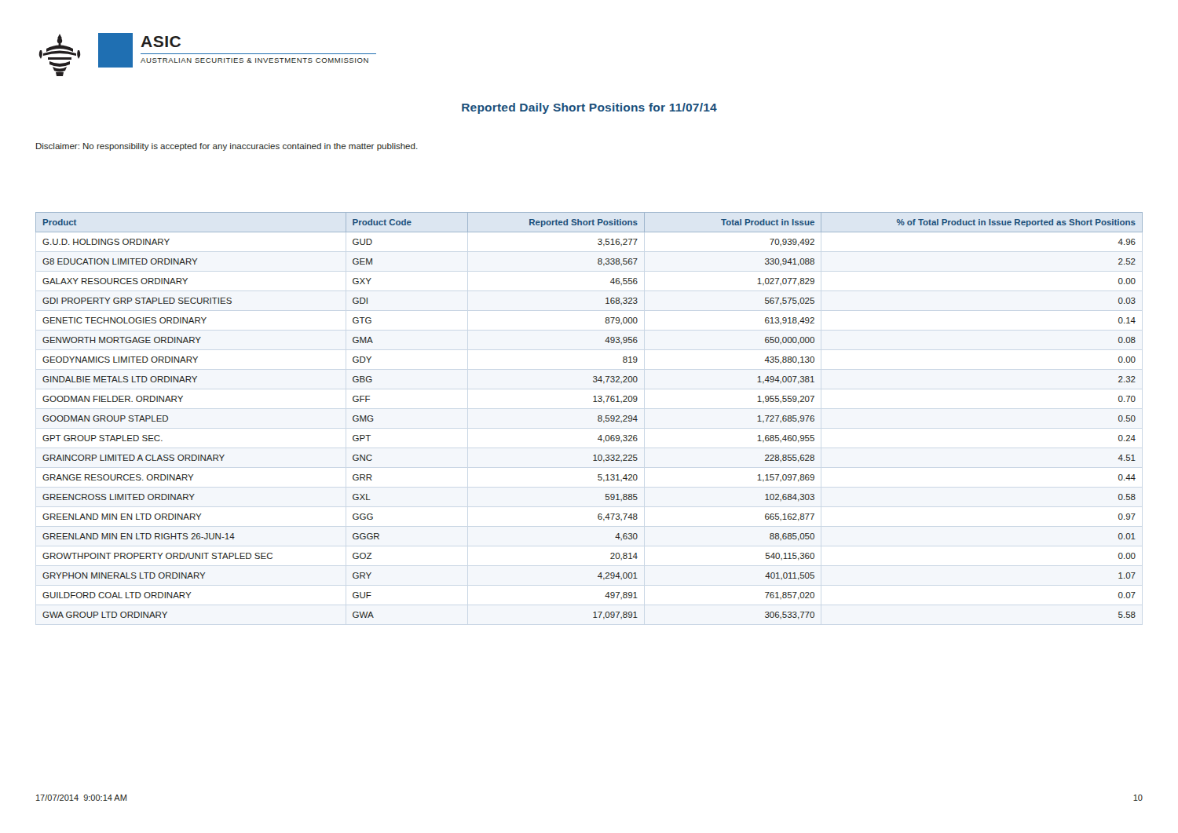ASIC
Australian Securities & Investments Commission
Reported Daily Short Positions for 11/07/14
Disclaimer: No responsibility is accepted for any inaccuracies contained in the matter published.
| Product | Product Code | Reported Short Positions | Total Product in Issue | % of Total Product in Issue Reported as Short Positions |
| --- | --- | --- | --- | --- |
| G.U.D. HOLDINGS ORDINARY | GUD | 3,516,277 | 70,939,492 | 4.96 |
| G8 EDUCATION LIMITED ORDINARY | GEM | 8,338,567 | 330,941,088 | 2.52 |
| GALAXY RESOURCES ORDINARY | GXY | 46,556 | 1,027,077,829 | 0.00 |
| GDI PROPERTY GRP STAPLED SECURITIES | GDI | 168,323 | 567,575,025 | 0.03 |
| GENETIC TECHNOLOGIES ORDINARY | GTG | 879,000 | 613,918,492 | 0.14 |
| GENWORTH MORTGAGE ORDINARY | GMA | 493,956 | 650,000,000 | 0.08 |
| GEODYNAMICS LIMITED ORDINARY | GDY | 819 | 435,880,130 | 0.00 |
| GINDALBIE METALS LTD ORDINARY | GBG | 34,732,200 | 1,494,007,381 | 2.32 |
| GOODMAN FIELDER. ORDINARY | GFF | 13,761,209 | 1,955,559,207 | 0.70 |
| GOODMAN GROUP STAPLED | GMG | 8,592,294 | 1,727,685,976 | 0.50 |
| GPT GROUP STAPLED SEC. | GPT | 4,069,326 | 1,685,460,955 | 0.24 |
| GRAINCORP LIMITED A CLASS ORDINARY | GNC | 10,332,225 | 228,855,628 | 4.51 |
| GRANGE RESOURCES. ORDINARY | GRR | 5,131,420 | 1,157,097,869 | 0.44 |
| GREENCROSS LIMITED ORDINARY | GXL | 591,885 | 102,684,303 | 0.58 |
| GREENLAND MIN EN LTD ORDINARY | GGG | 6,473,748 | 665,162,877 | 0.97 |
| GREENLAND MIN EN LTD RIGHTS 26-JUN-14 | GGGR | 4,630 | 88,685,050 | 0.01 |
| GROWTHPOINT PROPERTY ORD/UNIT STAPLED SEC | GOZ | 20,814 | 540,115,360 | 0.00 |
| GRYPHON MINERALS LTD ORDINARY | GRY | 4,294,001 | 401,011,505 | 1.07 |
| GUILDFORD COAL LTD ORDINARY | GUF | 497,891 | 761,857,020 | 0.07 |
| GWA GROUP LTD ORDINARY | GWA | 17,097,891 | 306,533,770 | 5.58 |
17/07/2014 9:00:14 AM
10